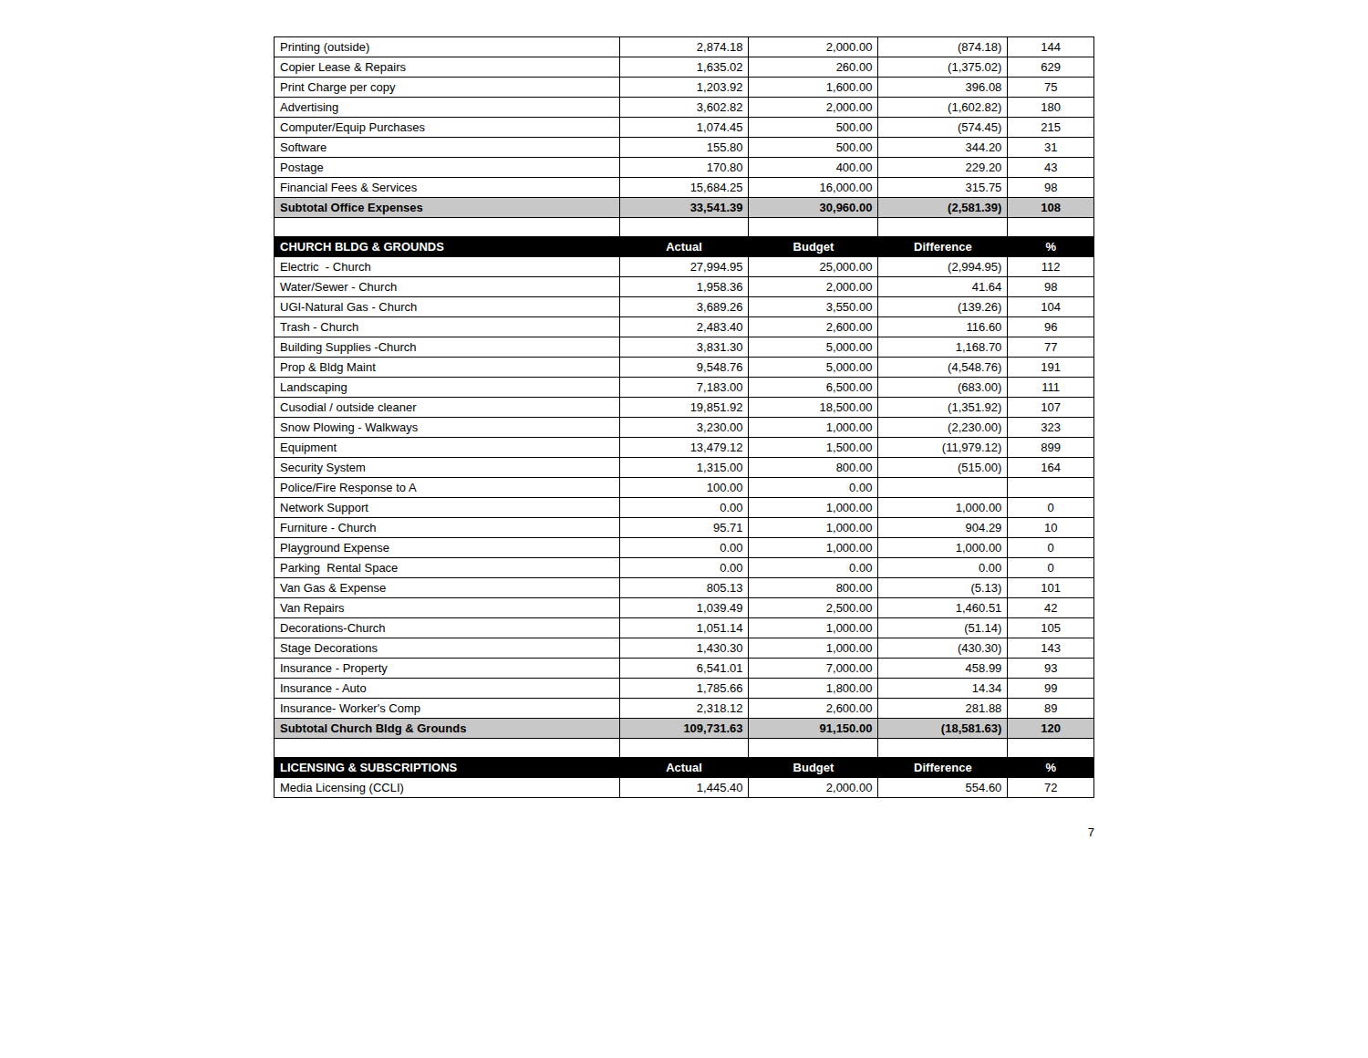| Printing (outside) | 2,874.18 | 2,000.00 | (874.18) | 144 |
| Copier Lease & Repairs | 1,635.02 | 260.00 | (1,375.02) | 629 |
| Print Charge per copy | 1,203.92 | 1,600.00 | 396.08 | 75 |
| Advertising | 3,602.82 | 2,000.00 | (1,602.82) | 180 |
| Computer/Equip Purchases | 1,074.45 | 500.00 | (574.45) | 215 |
| Software | 155.80 | 500.00 | 344.20 | 31 |
| Postage | 170.80 | 400.00 | 229.20 | 43 |
| Financial Fees & Services | 15,684.25 | 16,000.00 | 315.75 | 98 |
| Subtotal Office Expenses | 33,541.39 | 30,960.00 | (2,581.39) | 108 |
| CHURCH BLDG & GROUNDS | Actual | Budget | Difference | % |
| Electric - Church | 27,994.95 | 25,000.00 | (2,994.95) | 112 |
| Water/Sewer - Church | 1,958.36 | 2,000.00 | 41.64 | 98 |
| UGI-Natural Gas - Church | 3,689.26 | 3,550.00 | (139.26) | 104 |
| Trash - Church | 2,483.40 | 2,600.00 | 116.60 | 96 |
| Building Supplies -Church | 3,831.30 | 5,000.00 | 1,168.70 | 77 |
| Prop & Bldg Maint | 9,548.76 | 5,000.00 | (4,548.76) | 191 |
| Landscaping | 7,183.00 | 6,500.00 | (683.00) | 111 |
| Cusodial / outside cleaner | 19,851.92 | 18,500.00 | (1,351.92) | 107 |
| Snow Plowing - Walkways | 3,230.00 | 1,000.00 | (2,230.00) | 323 |
| Equipment | 13,479.12 | 1,500.00 | (11,979.12) | 899 |
| Security System | 1,315.00 | 800.00 | (515.00) | 164 |
| Police/Fire Response to A | 100.00 | 0.00 | | |
| Network Support | 0.00 | 1,000.00 | 1,000.00 | 0 |
| Furniture - Church | 95.71 | 1,000.00 | 904.29 | 10 |
| Playground Expense | 0.00 | 1,000.00 | 1,000.00 | 0 |
| Parking Rental Space | 0.00 | 0.00 | 0.00 | 0 |
| Van Gas & Expense | 805.13 | 800.00 | (5.13) | 101 |
| Van Repairs | 1,039.49 | 2,500.00 | 1,460.51 | 42 |
| Decorations-Church | 1,051.14 | 1,000.00 | (51.14) | 105 |
| Stage Decorations | 1,430.30 | 1,000.00 | (430.30) | 143 |
| Insurance - Property | 6,541.01 | 7,000.00 | 458.99 | 93 |
| Insurance - Auto | 1,785.66 | 1,800.00 | 14.34 | 99 |
| Insurance- Worker's Comp | 2,318.12 | 2,600.00 | 281.88 | 89 |
| Subtotal Church Bldg & Grounds | 109,731.63 | 91,150.00 | (18,581.63) | 120 |
| LICENSING & SUBSCRIPTIONS | Actual | Budget | Difference | % |
| Media Licensing (CCLI) | 1,445.40 | 2,000.00 | 554.60 | 72 |
7